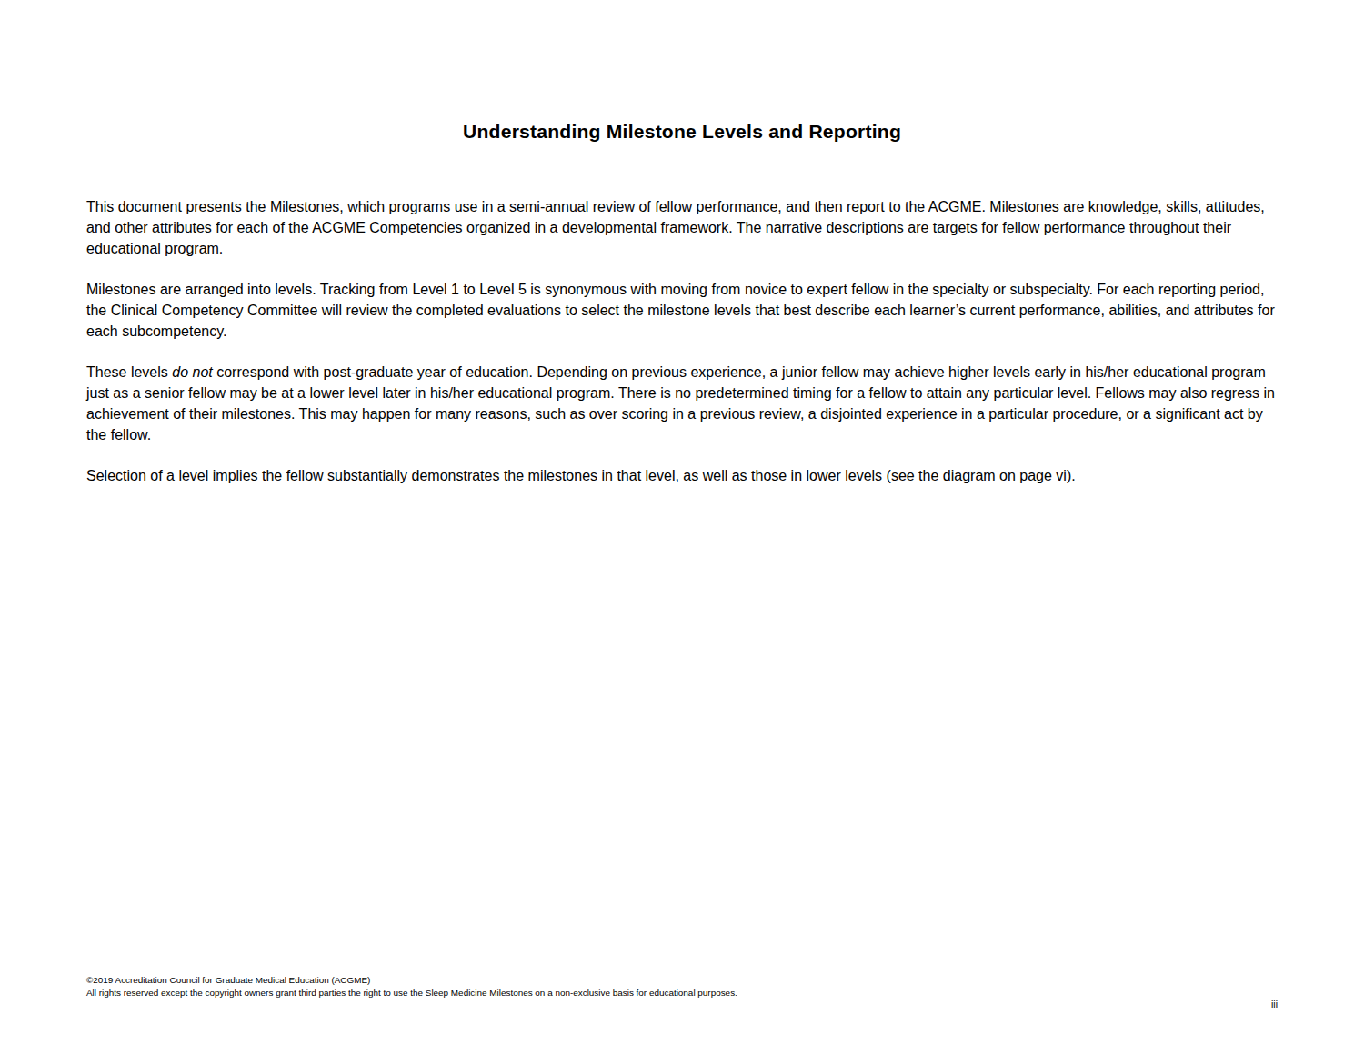Understanding Milestone Levels and Reporting
This document presents the Milestones, which programs use in a semi-annual review of fellow performance, and then report to the ACGME. Milestones are knowledge, skills, attitudes, and other attributes for each of the ACGME Competencies organized in a developmental framework. The narrative descriptions are targets for fellow performance throughout their educational program.
Milestones are arranged into levels. Tracking from Level 1 to Level 5 is synonymous with moving from novice to expert fellow in the specialty or subspecialty. For each reporting period, the Clinical Competency Committee will review the completed evaluations to select the milestone levels that best describe each learner’s current performance, abilities, and attributes for each subcompetency.
These levels do not correspond with post-graduate year of education. Depending on previous experience, a junior fellow may achieve higher levels early in his/her educational program just as a senior fellow may be at a lower level later in his/her educational program. There is no predetermined timing for a fellow to attain any particular level. Fellows may also regress in achievement of their milestones. This may happen for many reasons, such as over scoring in a previous review, a disjointed experience in a particular procedure, or a significant act by the fellow.
Selection of a level implies the fellow substantially demonstrates the milestones in that level, as well as those in lower levels (see the diagram on page vi).
©2019 Accreditation Council for Graduate Medical Education (ACGME)
All rights reserved except the copyright owners grant third parties the right to use the Sleep Medicine Milestones on a non-exclusive basis for educational purposes. iii